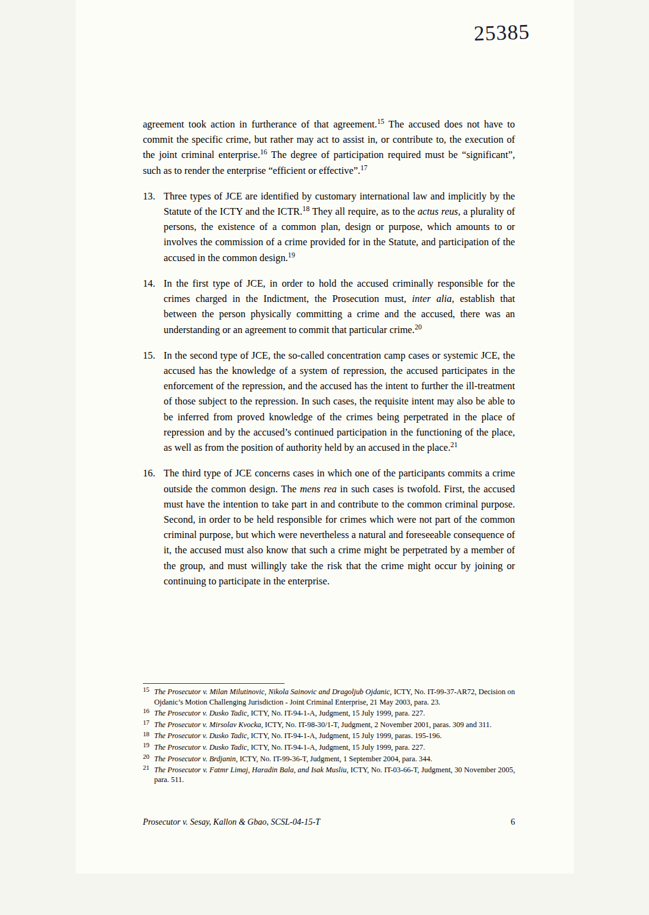25385
agreement took action in furtherance of that agreement.15 The accused does not have to commit the specific crime, but rather may act to assist in, or contribute to, the execution of the joint criminal enterprise.16 The degree of participation required must be “significant”, such as to render the enterprise “efficient or effective”.17
13. Three types of JCE are identified by customary international law and implicitly by the Statute of the ICTY and the ICTR.18 They all require, as to the actus reus, a plurality of persons, the existence of a common plan, design or purpose, which amounts to or involves the commission of a crime provided for in the Statute, and participation of the accused in the common design.19
14. In the first type of JCE, in order to hold the accused criminally responsible for the crimes charged in the Indictment, the Prosecution must, inter alia, establish that between the person physically committing a crime and the accused, there was an understanding or an agreement to commit that particular crime.20
15. In the second type of JCE, the so-called concentration camp cases or systemic JCE, the accused has the knowledge of a system of repression, the accused participates in the enforcement of the repression, and the accused has the intent to further the ill-treatment of those subject to the repression. In such cases, the requisite intent may also be able to be inferred from proved knowledge of the crimes being perpetrated in the place of repression and by the accused’s continued participation in the functioning of the place, as well as from the position of authority held by an accused in the place.21
16. The third type of JCE concerns cases in which one of the participants commits a crime outside the common design. The mens rea in such cases is twofold. First, the accused must have the intention to take part in and contribute to the common criminal purpose. Second, in order to be held responsible for crimes which were not part of the common criminal purpose, but which were nevertheless a natural and foreseeable consequence of it, the accused must also know that such a crime might be perpetrated by a member of the group, and must willingly take the risk that the crime might occur by joining or continuing to participate in the enterprise.
15 The Prosecutor v. Milan Milutinovic, Nikola Sainovic and Dragoljub Ojdanic, ICTY, No. IT-99-37-AR72, Decision on Ojdanic’s Motion Challenging Jurisdiction - Joint Criminal Enterprise, 21 May 2003, para. 23.
16 The Prosecutor v. Dusko Tadic, ICTY, No. IT-94-1-A, Judgment, 15 July 1999, para. 227.
17 The Prosecutor v. Mirsolav Kvocka, ICTY, No. IT-98-30/1-T, Judgment, 2 November 2001, paras. 309 and 311.
18 The Prosecutor v. Dusko Tadic, ICTY, No. IT-94-1-A, Judgment, 15 July 1999, paras. 195-196.
19 The Prosecutor v. Dusko Tadic, ICTY, No. IT-94-1-A, Judgment, 15 July 1999, para. 227.
20 The Prosecutor v. Brdjanin, ICTY, No. IT-99-36-T, Judgment, 1 September 2004, para. 344.
21 The Prosecutor v. Fatmr Limaj, Haradin Bala, and Isak Musliu, ICTY, No. IT-03-66-T, Judgment, 30 November 2005, para. 511.
Prosecutor v. Sesay, Kallon & Gbao, SCSL-04-15-T 6